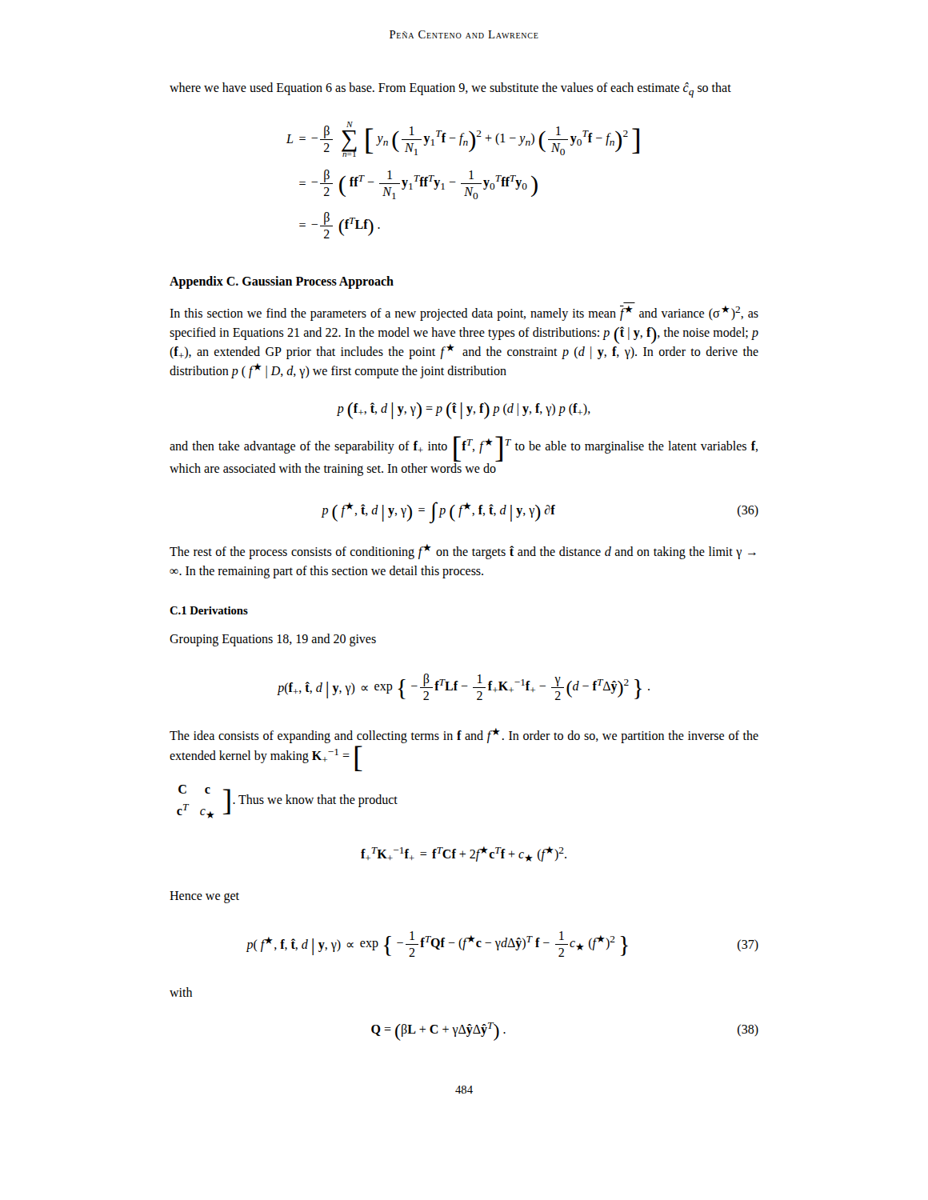Peña Centeno and Lawrence
where we have used Equation 6 as base. From Equation 9, we substitute the values of each estimate ĉq so that
| L | = | − β 2 N ∑ n =1 [ y n ( 1 N 1 y 1 T f − f n ) 2 + (1 − y n ) ( 1 N 0 y 0 T f − f n ) 2 ] |
| | = | − β 2 ( ff T − 1 N 1 y 1 T ff T y 1 − 1 N 0 y 0 T ff T y 0 ) |
| | = | − β 2 ( f T Lf ) . |
Appendix C. Gaussian Process Approach
In this section we find the parameters of a new projected data point, namely its mean f★ and variance (σ★)2, as specified in Equations 21 and 22. In the model we have three types of distributions: p (t̂ | y, f), the noise model; p (f+), an extended GP prior that includes the point f★ and the constraint p (d | y, f, γ). In order to derive the distribution p ( f★ | D, d, γ) we first compute the joint distribution
p (f+, t̂, d | y, γ) = p (t̂ | y, f) p (d | y, f, γ) p (f+),
and then take advantage of the separability of f+ into [fT, f★]T to be able to marginalise the latent variables f, which are associated with the training set. In other words we do
| p ( f ★ , t̂ , d / y , γ ) | = | ∫ p ( f ★ , f , t̂ , d / y , γ ) ∂ f |
(36)
The rest of the process consists of conditioning f★ on the targets t̂ and the distance d and on taking the limit γ → ∞. In the remaining part of this section we detail this process.
C.1 Derivations
Grouping Equations 18, 19 and 20 gives
| p ( f + , t̂ , d / y , γ) | ∝ | exp { − β 2 f T Lf − 1 2 f + K + −1 f + − γ 2 ( d − f T Δ ŷ ) 2 } . |
The idea consists of expanding and collecting terms in f and f★. In order to do so, we partition the inverse of the extended kernel by making K+−1 = [
| C | c |
| c T | c ★ |
]. Thus we know that the product
| f + T K + −1 f + | = | f T Cf + 2 f ★ c T f + c ★ ( f ★ ) 2 . |
Hence we get
| p ( f ★ , f , t̂ , d / y , γ) | ∝ | exp { − 1 2 f T Qf − ( f ★ c − γ d Δ ŷ ) T f − 1 2 c ★ ( f ★ ) 2 } |
(37)
with
Q = (βL + C + γΔŷ ΔŷT) .
(38)
484